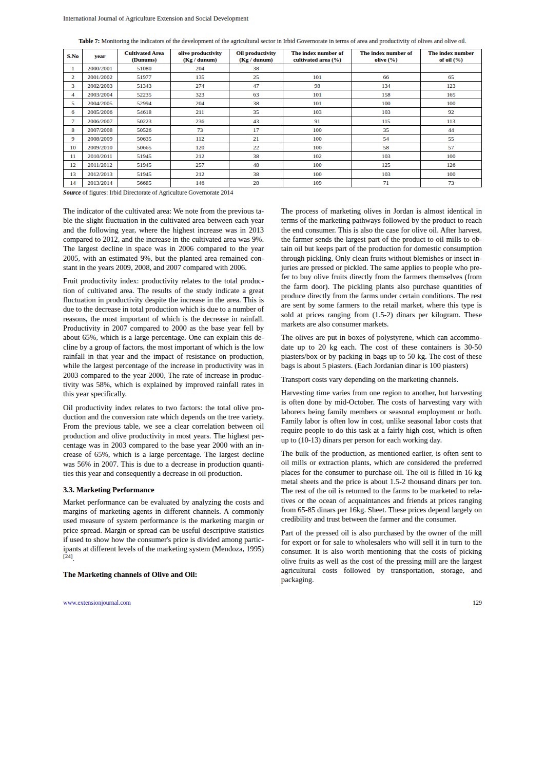International Journal of Agriculture Extension and Social Development
Table 7: Monitoring the indicators of the development of the agricultural sector in Irbid Governorate in terms of area and productivity of olives and olive oil.
| S.No | year | Cultivated Area (Dunums) | olive productivity (Kg / dunum) | Oil productivity (Kg / dunum) | The index number of cultivated area (%) | The index number of olive (%) | The index number of oil (%) |
| --- | --- | --- | --- | --- | --- | --- | --- |
| 1 | 2000/2001 | 51080 | 204 | 38 | | | |
| 2 | 2001/2002 | 51977 | 135 | 25 | 101 | 66 | 65 |
| 3 | 2002/2003 | 51343 | 274 | 47 | 98 | 134 | 123 |
| 4 | 2003/2004 | 52235 | 323 | 63 | 101 | 158 | 165 |
| 5 | 2004/2005 | 52994 | 204 | 38 | 101 | 100 | 100 |
| 6 | 2005/2006 | 54618 | 211 | 35 | 103 | 103 | 92 |
| 7 | 2006/2007 | 50223 | 236 | 43 | 91 | 115 | 113 |
| 8 | 2007/2008 | 50526 | 73 | 17 | 100 | 35 | 44 |
| 9 | 2008/2009 | 50635 | 112 | 21 | 100 | 54 | 55 |
| 10 | 2009/2010 | 50665 | 120 | 22 | 100 | 58 | 57 |
| 11 | 2010/2011 | 51945 | 212 | 38 | 102 | 103 | 100 |
| 12 | 2011/2012 | 51945 | 257 | 48 | 100 | 125 | 126 |
| 13 | 2012/2013 | 51945 | 212 | 38 | 100 | 103 | 100 |
| 14 | 2013/2014 | 56685 | 146 | 28 | 109 | 71 | 73 |
Source of figures: Irbid Directorate of Agriculture Governorate 2014
The indicator of the cultivated area: We note from the previous table the slight fluctuation in the cultivated area between each year and the following year, where the highest increase was in 2013 compared to 2012, and the increase in the cultivated area was 9%. The largest decline in space was in 2006 compared to the year 2005, with an estimated 9%, but the planted area remained constant in the years 2009, 2008, and 2007 compared with 2006.
Fruit productivity index: productivity relates to the total production of cultivated area. The results of the study indicate a great fluctuation in productivity despite the increase in the area. This is due to the decrease in total production which is due to a number of reasons, the most important of which is the decrease in rainfall. Productivity in 2007 compared to 2000 as the base year fell by about 65%, which is a large percentage. One can explain this decline by a group of factors, the most important of which is the low rainfall in that year and the impact of resistance on production, while the largest percentage of the increase in productivity was in 2003 compared to the year 2000, The rate of increase in productivity was 58%, which is explained by improved rainfall rates in this year specifically.
Oil productivity index relates to two factors: the total olive production and the conversion rate which depends on the tree variety. From the previous table, we see a clear correlation between oil production and olive productivity in most years. The highest percentage was in 2003 compared to the base year 2000 with an increase of 65%, which is a large percentage. The largest decline was 56% in 2007. This is due to a decrease in production quantities this year and consequently a decrease in oil production.
3.3. Marketing Performance
Market performance can be evaluated by analyzing the costs and margins of marketing agents in different channels. A commonly used measure of system performance is the marketing margin or price spread. Margin or spread can be useful descriptive statistics if used to show how the consumer's price is divided among participants at different levels of the marketing system (Mendoza, 1995) [24].
The Marketing channels of Olive and Oil:
The process of marketing olives in Jordan is almost identical in terms of the marketing pathways followed by the product to reach the end consumer. This is also the case for olive oil. After harvest, the farmer sends the largest part of the product to oil mills to obtain oil but keeps part of the production for domestic consumption through pickling. Only clean fruits without blemishes or insect injuries are pressed or pickled. The same applies to people who prefer to buy olive fruits directly from the farmers themselves (from the farm door). The pickling plants also purchase quantities of produce directly from the farms under certain conditions. The rest are sent by some farmers to the retail market, where this type is sold at prices ranging from (1.5-2) dinars per kilogram. These markets are also consumer markets.
The olives are put in boxes of polystyrene, which can accommodate up to 20 kg each. The cost of these containers is 30-50 piasters/box or by packing in bags up to 50 kg. The cost of these bags is about 5 piasters. (Each Jordanian dinar is 100 piasters)
Transport costs vary depending on the marketing channels.
Harvesting time varies from one region to another, but harvesting is often done by mid-October. The costs of harvesting vary with laborers being family members or seasonal employment or both. Family labor is often low in cost, unlike seasonal labor costs that require people to do this task at a fairly high cost, which is often up to (10-13) dinars per person for each working day.
The bulk of the production, as mentioned earlier, is often sent to oil mills or extraction plants, which are considered the preferred places for the consumer to purchase oil. The oil is filled in 16 kg metal sheets and the price is about 1.5-2 thousand dinars per ton. The rest of the oil is returned to the farms to be marketed to relatives or the ocean of acquaintances and friends at prices ranging from 65-85 dinars per 16kg. Sheet. These prices depend largely on credibility and trust between the farmer and the consumer.
Part of the pressed oil is also purchased by the owner of the mill for export or for sale to wholesalers who will sell it in turn to the consumer. It is also worth mentioning that the costs of picking olive fruits as well as the cost of the pressing mill are the largest agricultural costs followed by transportation, storage, and packaging.
www.extensionjournal.com 129